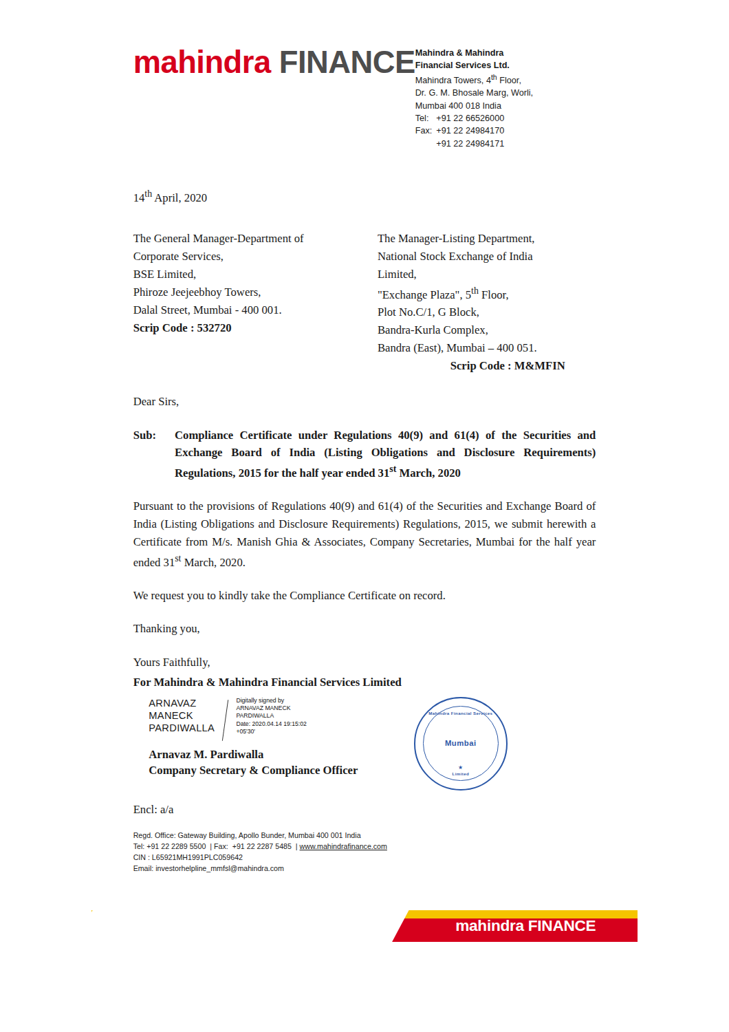mahindra FINANCE
Mahindra & Mahindra
Financial Services Ltd.
Mahindra Towers, 4th Floor,
Dr. G. M. Bhosale Marg, Worli,
Mumbai 400 018 India
| Tel: | +91 22 66526000 |
| Fax: | +91 22 24984170 |
| | +91 22 24984171 |
14th April, 2020
The General Manager-Department of
Corporate Services,
BSE Limited,
Phiroze Jeejeebhoy Towers,
Dalal Street, Mumbai - 400 001.
Scrip Code : 532720
The Manager-Listing Department,
National Stock Exchange of India
Limited,
"Exchange Plaza", 5th Floor,
Plot No.C/1, G Block,
Bandra-Kurla Complex,
Bandra (East), Mumbai – 400 051.
Scrip Code : M&MFIN
Dear Sirs,
Sub:
Compliance Certificate under Regulations 40(9) and 61(4) of the Securities and Exchange Board of India (Listing Obligations and Disclosure Requirements) Regulations, 2015 for the half year ended 31st March, 2020
Pursuant to the provisions of Regulations 40(9) and 61(4) of the Securities and Exchange Board of India (Listing Obligations and Disclosure Requirements) Regulations, 2015, we submit herewith a Certificate from M/s. Manish Ghia & Associates, Company Secretaries, Mumbai for the half year ended 31st March, 2020.
We request you to kindly take the Compliance Certificate on record.
Thanking you,
Yours Faithfully,
For Mahindra & Mahindra Financial Services Limited
ARNAVAZ
MANECK
PARDIWALLA
Digitally signed by
ARNAVAZ MANECK
PARDIWALLA
Date: 2020.04.14 19:15:02
+05'30'
Arnavaz M. Pardiwalla
Company Secretary & Compliance Officer
Mahindra Financial Services
Mumbai
Limited
★
Encl: a/a
Regd. Office: Gateway Building, Apollo Bunder, Mumbai 400 001 India
Tel: +91 22 2289 5500 | Fax: +91 22 2287 5485 | www.mahindrafinance.com
CIN : L65921MH1991PLC059642
Email: investorhelpline_mmfsl@mahindra.com
mahindra FINANCE